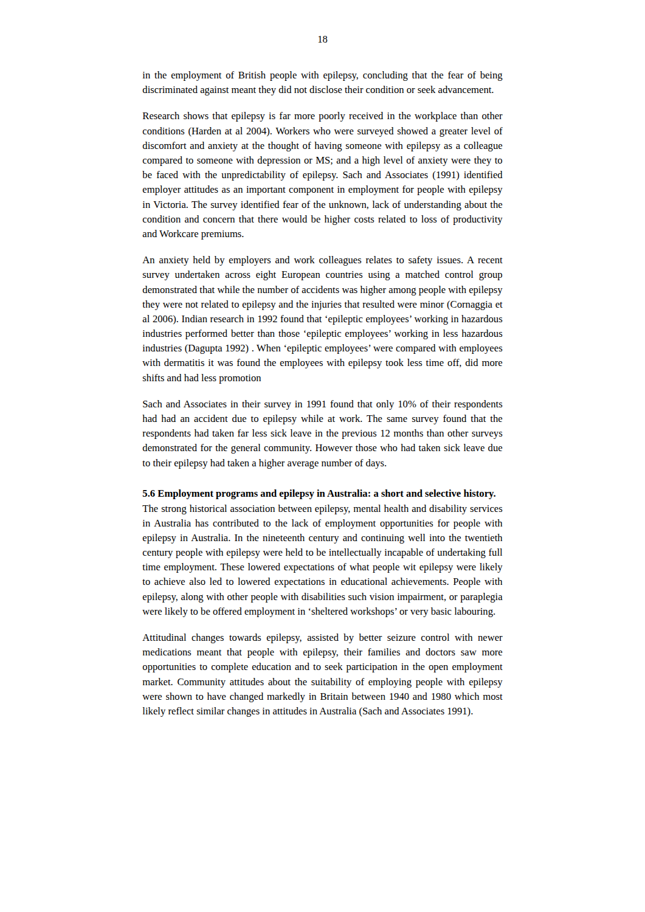18
in the employment of British people with epilepsy, concluding that the fear of being discriminated against meant they did not disclose their condition or seek advancement.
Research shows that epilepsy is far more poorly received in the workplace than other conditions (Harden at al 2004). Workers who were surveyed showed a greater level of discomfort and anxiety at the thought of having someone with epilepsy as a colleague compared to someone with depression or MS; and a high level of anxiety were they to be faced with the unpredictability of epilepsy. Sach and Associates (1991) identified employer attitudes as an important component in employment for people with epilepsy in Victoria. The survey identified fear of the unknown, lack of understanding about the condition and concern that there would be higher costs related to loss of productivity and Workcare premiums.
An anxiety held by employers and work colleagues relates to safety issues. A recent survey undertaken across eight European countries using a matched control group demonstrated that while the number of accidents was higher among people with epilepsy they were not related to epilepsy and the injuries that resulted were minor (Cornaggia et al 2006). Indian research in 1992 found that ‘epileptic employees’ working in hazardous industries performed better than those ‘epileptic employees’ working in less hazardous industries (Dagupta 1992) . When ‘epileptic employees’ were compared with employees with dermatitis it was found the employees with epilepsy took less time off, did more shifts and had less promotion
Sach and Associates in their survey in 1991 found that only 10% of their respondents had had an accident due to epilepsy while at work. The same survey found that the respondents had taken far less sick leave in the previous 12 months than other surveys demonstrated for the general community. However those who had taken sick leave due to their epilepsy had taken a higher average number of days.
5.6 Employment programs and epilepsy in Australia: a short and selective history.
The strong historical association between epilepsy, mental health and disability services in Australia has contributed to the lack of employment opportunities for people with epilepsy in Australia. In the nineteenth century and continuing well into the twentieth century people with epilepsy were held to be intellectually incapable of undertaking full time employment. These lowered expectations of what people wit epilepsy were likely to achieve also led to lowered expectations in educational achievements. People with epilepsy, along with other people with disabilities such vision impairment, or paraplegia were likely to be offered employment in ‘sheltered workshops’ or very basic labouring.
Attitudinal changes towards epilepsy, assisted by better seizure control with newer medications meant that people with epilepsy, their families and doctors saw more opportunities to complete education and to seek participation in the open employment market. Community attitudes about the suitability of employing people with epilepsy were shown to have changed markedly in Britain between 1940 and 1980 which most likely reflect similar changes in attitudes in Australia (Sach and Associates 1991).